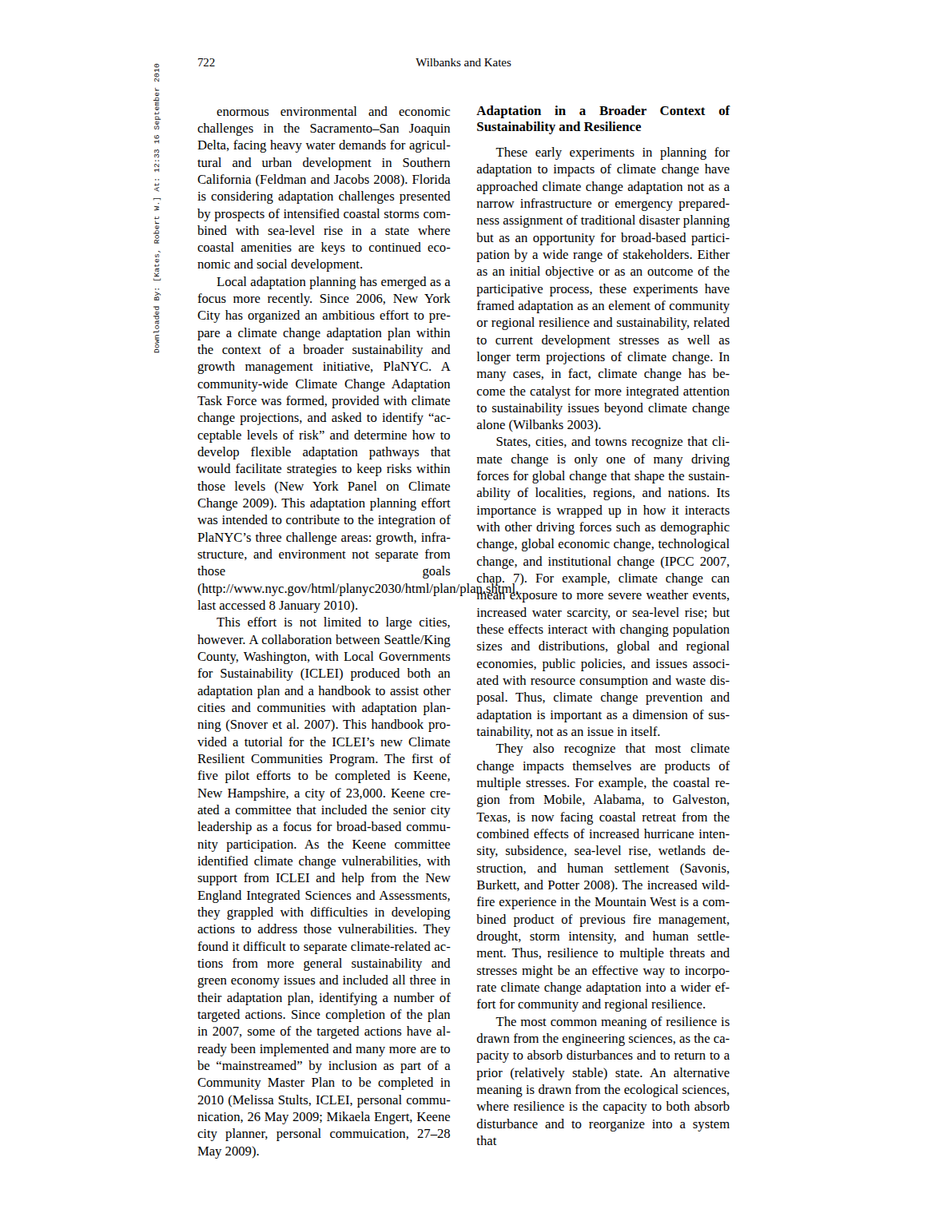Downloaded By: [Kates, Robert W.] At: 12:33 16 September 2010
722
Wilbanks and Kates
enormous environmental and economic challenges in the Sacramento–San Joaquin Delta, facing heavy water demands for agricultural and urban development in Southern California (Feldman and Jacobs 2008). Florida is considering adaptation challenges presented by prospects of intensified coastal storms combined with sea-level rise in a state where coastal amenities are keys to continued economic and social development.
Local adaptation planning has emerged as a focus more recently. Since 2006, New York City has organized an ambitious effort to prepare a climate change adaptation plan within the context of a broader sustainability and growth management initiative, PlaNYC. A community-wide Climate Change Adaptation Task Force was formed, provided with climate change projections, and asked to identify “acceptable levels of risk” and determine how to develop flexible adaptation pathways that would facilitate strategies to keep risks within those levels (New York Panel on Climate Change 2009). This adaptation planning effort was intended to contribute to the integration of PlaNYC’s three challenge areas: growth, infrastructure, and environment not separate from those goals (http://www.nyc.gov/html/planyc2030/html/plan/plan.shtml, last accessed 8 January 2010).
This effort is not limited to large cities, however. A collaboration between Seattle/King County, Washington, with Local Governments for Sustainability (ICLEI) produced both an adaptation plan and a handbook to assist other cities and communities with adaptation planning (Snover et al. 2007). This handbook provided a tutorial for the ICLEI’s new Climate Resilient Communities Program. The first of five pilot efforts to be completed is Keene, New Hampshire, a city of 23,000. Keene created a committee that included the senior city leadership as a focus for broad-based community participation. As the Keene committee identified climate change vulnerabilities, with support from ICLEI and help from the New England Integrated Sciences and Assessments, they grappled with difficulties in developing actions to address those vulnerabilities. They found it difficult to separate climate-related actions from more general sustainability and green economy issues and included all three in their adaptation plan, identifying a number of targeted actions. Since completion of the plan in 2007, some of the targeted actions have already been implemented and many more are to be “mainstreamed” by inclusion as part of a Community Master Plan to be completed in 2010 (Melissa Stults, ICLEI, personal communication, 26 May 2009; Mikaela Engert, Keene city planner, personal commuication, 27–28 May 2009).
Adaptation in a Broader Context of Sustainability and Resilience
These early experiments in planning for adaptation to impacts of climate change have approached climate change adaptation not as a narrow infrastructure or emergency preparedness assignment of traditional disaster planning but as an opportunity for broad-based participation by a wide range of stakeholders. Either as an initial objective or as an outcome of the participative process, these experiments have framed adaptation as an element of community or regional resilience and sustainability, related to current development stresses as well as longer term projections of climate change. In many cases, in fact, climate change has become the catalyst for more integrated attention to sustainability issues beyond climate change alone (Wilbanks 2003).
States, cities, and towns recognize that climate change is only one of many driving forces for global change that shape the sustainability of localities, regions, and nations. Its importance is wrapped up in how it interacts with other driving forces such as demographic change, global economic change, technological change, and institutional change (IPCC 2007, chap. 7). For example, climate change can mean exposure to more severe weather events, increased water scarcity, or sea-level rise; but these effects interact with changing population sizes and distributions, global and regional economies, public policies, and issues associated with resource consumption and waste disposal. Thus, climate change prevention and adaptation is important as a dimension of sustainability, not as an issue in itself.
They also recognize that most climate change impacts themselves are products of multiple stresses. For example, the coastal region from Mobile, Alabama, to Galveston, Texas, is now facing coastal retreat from the combined effects of increased hurricane intensity, subsidence, sea-level rise, wetlands destruction, and human settlement (Savonis, Burkett, and Potter 2008). The increased wildfire experience in the Mountain West is a combined product of previous fire management, drought, storm intensity, and human settlement. Thus, resilience to multiple threats and stresses might be an effective way to incorporate climate change adaptation into a wider effort for community and regional resilience.
The most common meaning of resilience is drawn from the engineering sciences, as the capacity to absorb disturbances and to return to a prior (relatively stable) state. An alternative meaning is drawn from the ecological sciences, where resilience is the capacity to both absorb disturbance and to reorganize into a system that